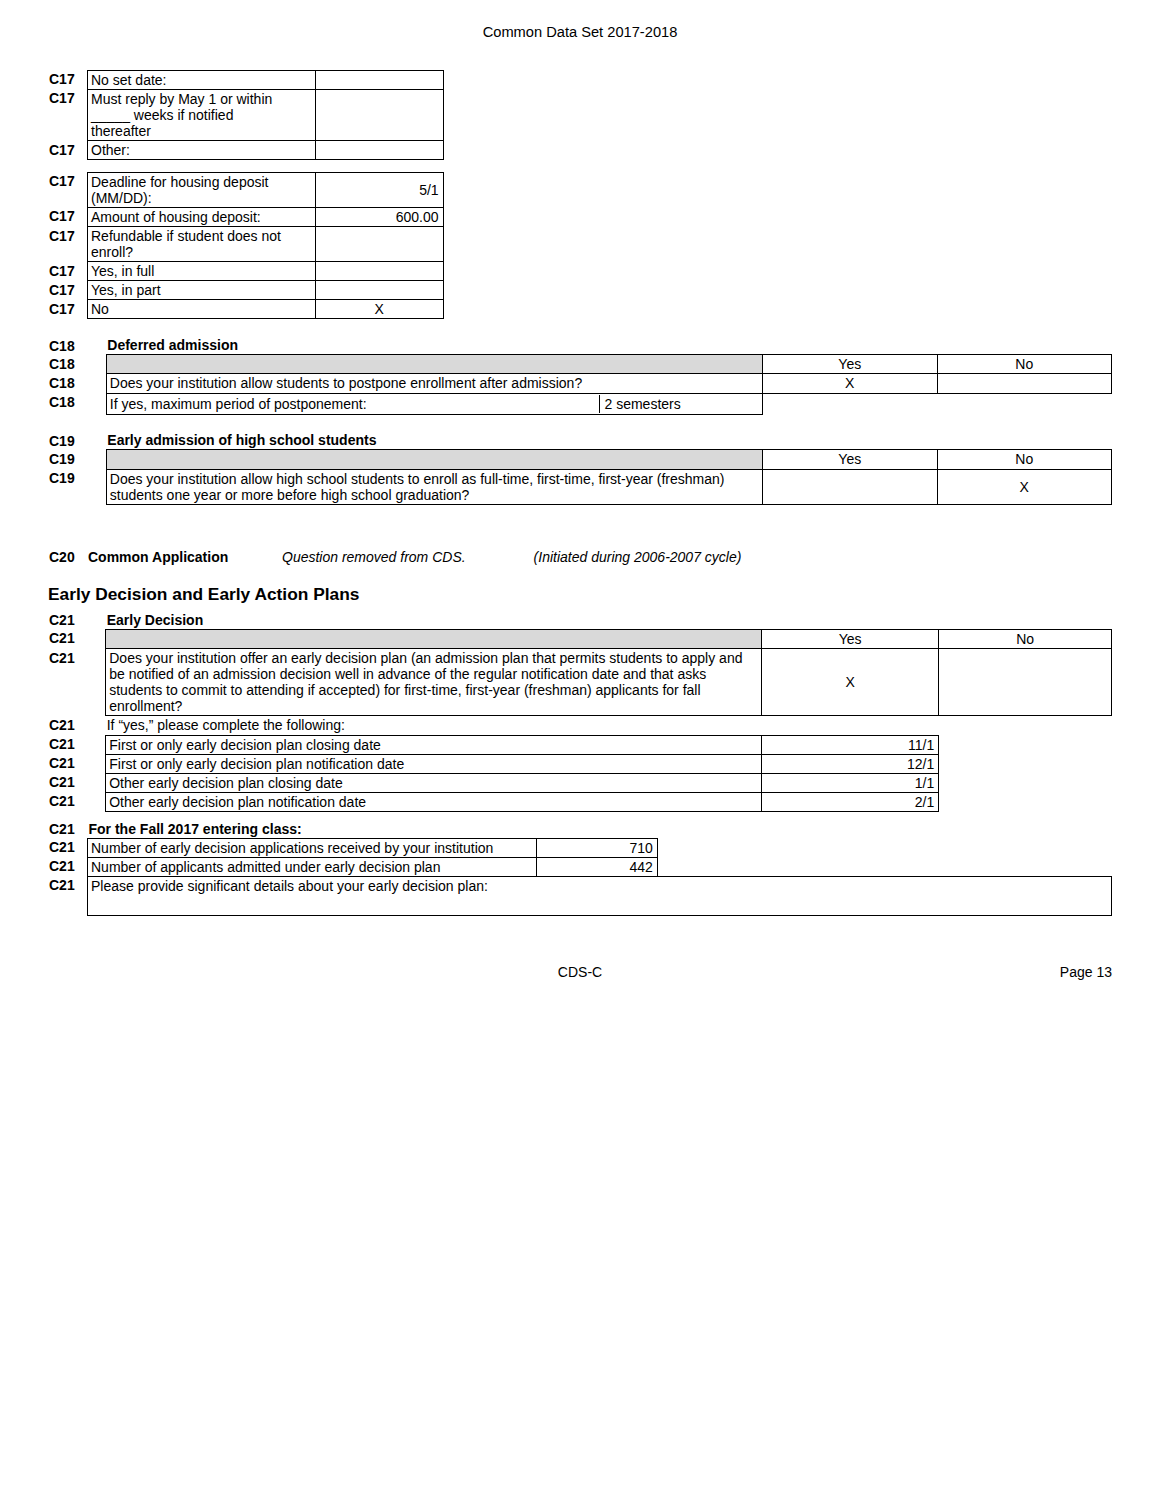Common Data Set 2017-2018
| C17 | No set date: | | |
| C17 | Must reply by May 1 or within _____ weeks if notified thereafter | | |
| C17 | Other: | | |
| C17 | Deadline for housing deposit (MM/DD): | 5/1 | |
| C17 | Amount of housing deposit: | 600.00 | |
| C17 | Refundable if student does not enroll? | | |
| C17 | Yes, in full | | |
| C17 | Yes, in part | | |
| C17 | No | X | |
| C18 | Deferred admission |
| C18 | | Yes | No |
| C18 | Does your institution allow students to postpone enrollment after admission? | X | |
| C18 | / If yes, maximum period of postponement: / 2 semesters / | | |
| C19 | Early admission of high school students |
| C19 | | Yes | No |
| C19 | Does your institution allow high school students to enroll as full-time, first-time, first-year (freshman) students one year or more before high school graduation? | | X |
| C20 | Common Application | Question removed from CDS. | (Initiated during 2006-2007 cycle) |
Early Decision and Early Action Plans
| C21 | Early Decision |
| C21 | | Yes | No |
| C21 | Does your institution offer an early decision plan (an admission plan that permits students to apply and be notified of an admission decision well in advance of the regular notification date and that asks students to commit to attending if accepted) for first-time, first-year (freshman) applicants for fall enrollment? | X | |
| C21 | If “yes,” please complete the following: |
| C21 | First or only early decision plan closing date | 11/1 | |
| C21 | First or only early decision plan notification date | 12/1 | |
| C21 | Other early decision plan closing date | 1/1 | |
| C21 | Other early decision plan notification date | 2/1 | |
| C21 | For the Fall 2017 entering class: |
| C21 | Number of early decision applications received by your institution | 710 | |
| C21 | Number of applicants admitted under early decision plan | 442 | |
| C21 | Please provide significant details about your early decision plan: |
CDS-C
Page 13